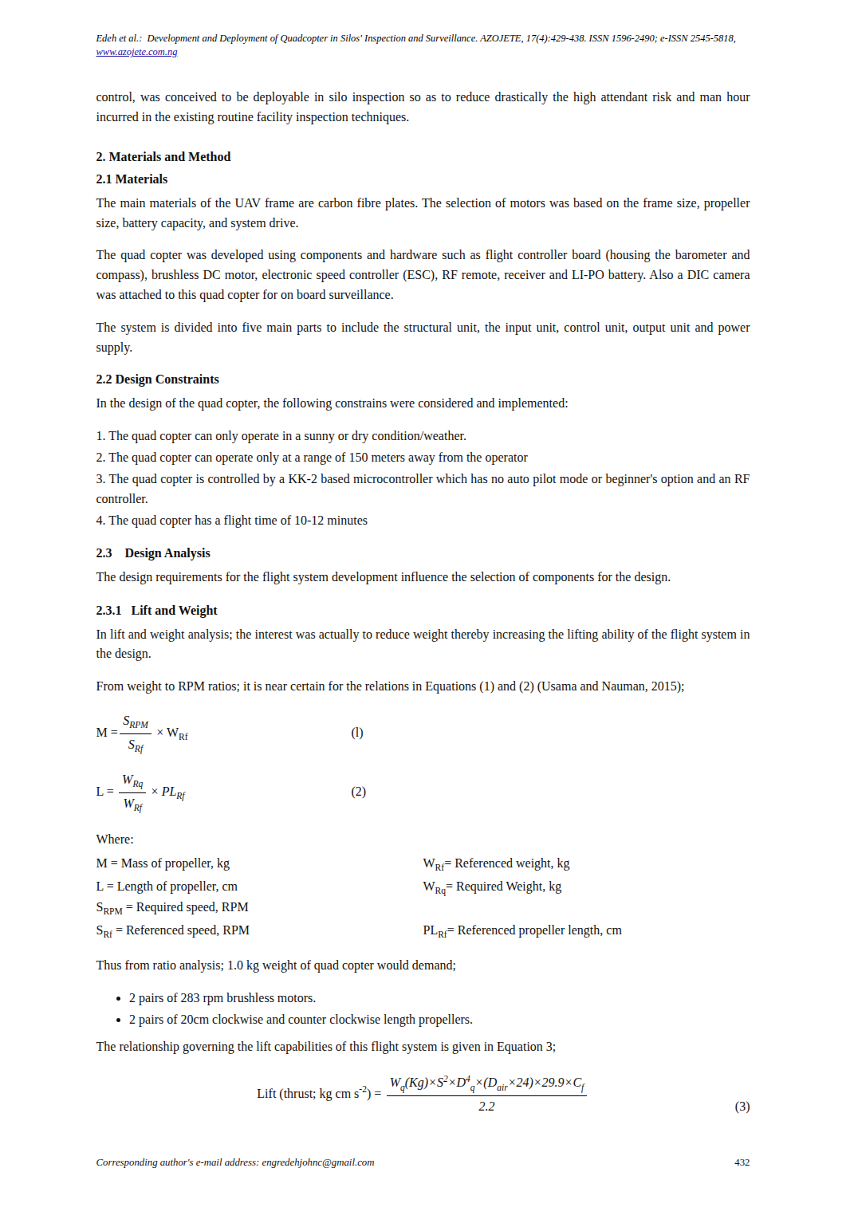Edeh et al.: Development and Deployment of Quadcopter in Silos' Inspection and Surveillance. AZOJETE, 17(4):429-438. ISSN 1596-2490; e-ISSN 2545-5818, www.azojete.com.ng
control, was conceived to be deployable in silo inspection so as to reduce drastically the high attendant risk and man hour incurred in the existing routine facility inspection techniques.
2. Materials and Method
2.1 Materials
The main materials of the UAV frame are carbon fibre plates. The selection of motors was based on the frame size, propeller size, battery capacity, and system drive.
The quad copter was developed using components and hardware such as flight controller board (housing the barometer and compass), brushless DC motor, electronic speed controller (ESC), RF remote, receiver and LI-PO battery. Also a DIC camera was attached to this quad copter for on board surveillance.
The system is divided into five main parts to include the structural unit, the input unit, control unit, output unit and power supply.
2.2 Design Constraints
In the design of the quad copter, the following constrains were considered and implemented:
1. The quad copter can only operate in a sunny or dry condition/weather.
2. The quad copter can operate only at a range of 150 meters away from the operator
3. The quad copter is controlled by a KK-2 based microcontroller which has no auto pilot mode or beginner's option and an RF controller.
4. The quad copter has a flight time of 10-12 minutes
2.3 Design Analysis
The design requirements for the flight system development influence the selection of components for the design.
2.3.1 Lift and Weight
In lift and weight analysis; the interest was actually to reduce weight thereby increasing the lifting ability of the flight system in the design.
From weight to RPM ratios; it is near certain for the relations in Equations (1) and (2) (Usama and Nauman, 2015);
M =SRPM SRf × WRf (l)
L = WRq WRf × PLRf (2)
Where:
| M = Mass of propeller, kg | W Rf = Referenced weight, kg |
| L = Length of propeller, cm | W Rq = Required Weight, kg |
| S RPM = Required speed, RPM |
| S Rf = Referenced speed, RPM | PL Rf = Referenced propeller length, cm |
Thus from ratio analysis; 1.0 kg weight of quad copter would demand;
2 pairs of 283 rpm brushless motors.
2 pairs of 20cm clockwise and counter clockwise length propellers.
The relationship governing the lift capabilities of this flight system is given in Equation 3;
Lift (thrust; kg cm s-2) = Wq(Kg)×S2×D4q×(Dair×24)×29.9×Cf 2.2 (3)
Corresponding author's e-mail address: engredehjohnc@gmail.com 432